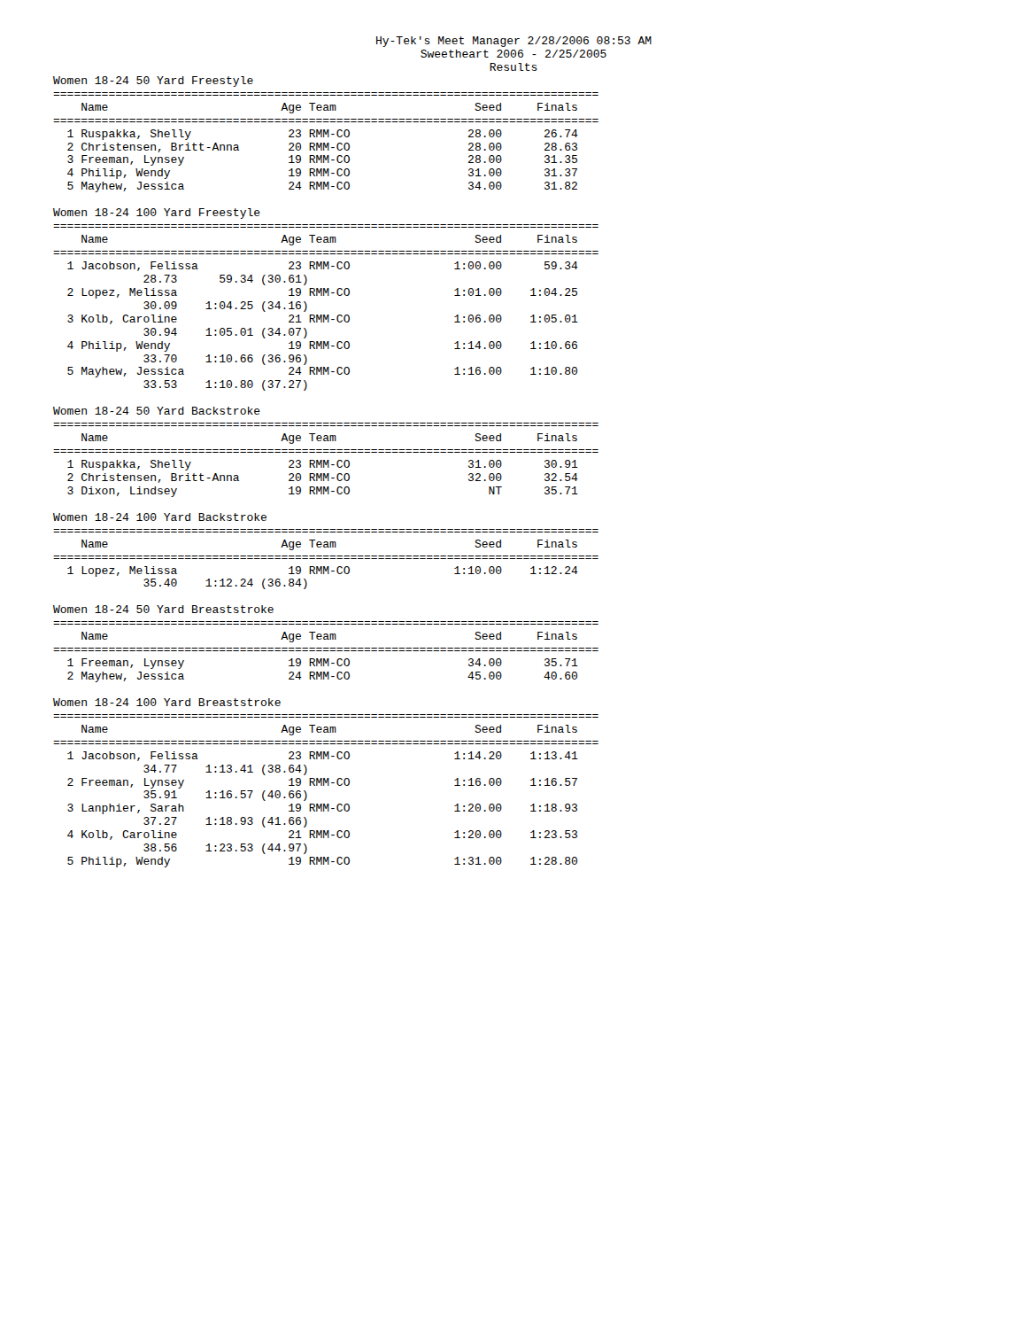Hy-Tek's Meet Manager 2/28/2006 08:53 AM
Sweetheart 2006 - 2/25/2005
Results
Women 18-24 50 Yard Freestyle
===============================================================================
    Name                         Age Team                    Seed     Finals
===============================================================================
  1 Ruspakka, Shelly              23 RMM-CO                 28.00      26.74
  2 Christensen, Britt-Anna       20 RMM-CO                 28.00      28.63
  3 Freeman, Lynsey               19 RMM-CO                 28.00      31.35
  4 Philip, Wendy                 19 RMM-CO                 31.00      31.37
  5 Mayhew, Jessica               24 RMM-CO                 34.00      31.82

Women 18-24 100 Yard Freestyle
===============================================================================
    Name                         Age Team                    Seed     Finals
===============================================================================
  1 Jacobson, Felissa             23 RMM-CO               1:00.00      59.34
             28.73      59.34 (30.61)
  2 Lopez, Melissa                19 RMM-CO               1:01.00    1:04.25
             30.09    1:04.25 (34.16)
  3 Kolb, Caroline                21 RMM-CO               1:06.00    1:05.01
             30.94    1:05.01 (34.07)
  4 Philip, Wendy                 19 RMM-CO               1:14.00    1:10.66
             33.70    1:10.66 (36.96)
  5 Mayhew, Jessica               24 RMM-CO               1:16.00    1:10.80
             33.53    1:10.80 (37.27)

Women 18-24 50 Yard Backstroke
===============================================================================
    Name                         Age Team                    Seed     Finals
===============================================================================
  1 Ruspakka, Shelly              23 RMM-CO                 31.00      30.91
  2 Christensen, Britt-Anna       20 RMM-CO                 32.00      32.54
  3 Dixon, Lindsey                19 RMM-CO                    NT      35.71

Women 18-24 100 Yard Backstroke
===============================================================================
    Name                         Age Team                    Seed     Finals
===============================================================================
  1 Lopez, Melissa                19 RMM-CO               1:10.00    1:12.24
             35.40    1:12.24 (36.84)

Women 18-24 50 Yard Breaststroke
===============================================================================
    Name                         Age Team                    Seed     Finals
===============================================================================
  1 Freeman, Lynsey               19 RMM-CO                 34.00      35.71
  2 Mayhew, Jessica               24 RMM-CO                 45.00      40.60

Women 18-24 100 Yard Breaststroke
===============================================================================
    Name                         Age Team                    Seed     Finals
===============================================================================
  1 Jacobson, Felissa             23 RMM-CO               1:14.20    1:13.41
             34.77    1:13.41 (38.64)
  2 Freeman, Lynsey               19 RMM-CO               1:16.00    1:16.57
             35.91    1:16.57 (40.66)
  3 Lanphier, Sarah               19 RMM-CO               1:20.00    1:18.93
             37.27    1:18.93 (41.66)
  4 Kolb, Caroline                21 RMM-CO               1:20.00    1:23.53
             38.56    1:23.53 (44.97)
  5 Philip, Wendy                 19 RMM-CO               1:31.00    1:28.80